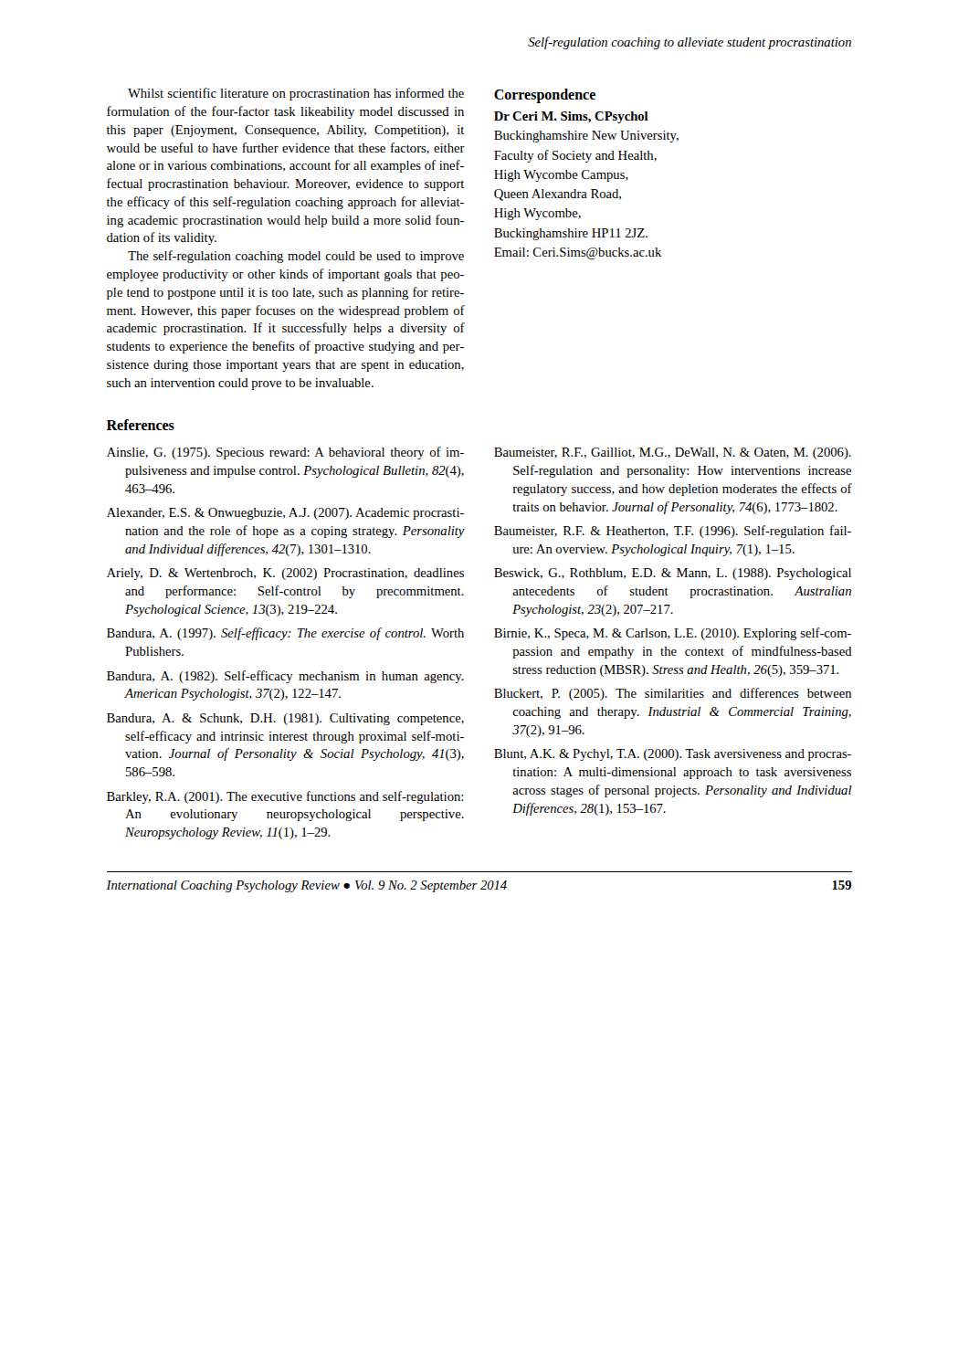Self-regulation coaching to alleviate student procrastination
Whilst scientific literature on procrastination has informed the formulation of the four-factor task likeability model discussed in this paper (Enjoyment, Consequence, Ability, Competition), it would be useful to have further evidence that these factors, either alone or in various combinations, account for all examples of ineffectual procrastination behaviour. Moreover, evidence to support the efficacy of this self-regulation coaching approach for alleviating academic procrastination would help build a more solid foundation of its validity.
The self-regulation coaching model could be used to improve employee productivity or other kinds of important goals that people tend to postpone until it is too late, such as planning for retirement. However, this paper focuses on the widespread problem of academic procrastination. If it successfully helps a diversity of students to experience the benefits of proactive studying and persistence during those important years that are spent in education, such an intervention could prove to be invaluable.
Correspondence
Dr Ceri M. Sims, CPsychol
Buckinghamshire New University,
Faculty of Society and Health,
High Wycombe Campus,
Queen Alexandra Road,
High Wycombe,
Buckinghamshire HP11 2JZ.
Email: Ceri.Sims@bucks.ac.uk
References
Ainslie, G. (1975). Specious reward: A behavioral theory of impulsiveness and impulse control. Psychological Bulletin, 82(4), 463–496.
Alexander, E.S. & Onwuegbuzie, A.J. (2007). Academic procrastination and the role of hope as a coping strategy. Personality and Individual differences, 42(7), 1301–1310.
Ariely, D. & Wertenbroch, K. (2002) Procrastination, deadlines and performance: Self-control by precommitment. Psychological Science, 13(3), 219–224.
Bandura, A. (1997). Self-efficacy: The exercise of control. Worth Publishers.
Bandura, A. (1982). Self-efficacy mechanism in human agency. American Psychologist, 37(2), 122–147.
Bandura, A. & Schunk, D.H. (1981). Cultivating competence, self-efficacy and intrinsic interest through proximal self-motivation. Journal of Personality & Social Psychology, 41(3), 586–598.
Barkley, R.A. (2001). The executive functions and self-regulation: An evolutionary neuropsychological perspective. Neuropsychology Review, 11(1), 1–29.
Baumeister, R.F., Gailliot, M.G., DeWall, N. & Oaten, M. (2006). Self-regulation and personality: How interventions increase regulatory success, and how depletion moderates the effects of traits on behavior. Journal of Personality, 74(6), 1773–1802.
Baumeister, R.F. & Heatherton, T.F. (1996). Self-regulation failure: An overview. Psychological Inquiry, 7(1), 1–15.
Beswick, G., Rothblum, E.D. & Mann, L. (1988). Psychological antecedents of student procrastination. Australian Psychologist, 23(2), 207–217.
Birnie, K., Speca, M. & Carlson, L.E. (2010). Exploring self-compassion and empathy in the context of mindfulness-based stress reduction (MBSR). Stress and Health, 26(5), 359–371.
Bluckert, P. (2005). The similarities and differences between coaching and therapy. Industrial & Commercial Training, 37(2), 91–96.
Blunt, A.K. & Pychyl, T.A. (2000). Task aversiveness and procrastination: A multi-dimensional approach to task aversiveness across stages of personal projects. Personality and Individual Differences, 28(1), 153–167.
International Coaching Psychology Review ● Vol. 9 No. 2 September 2014 159